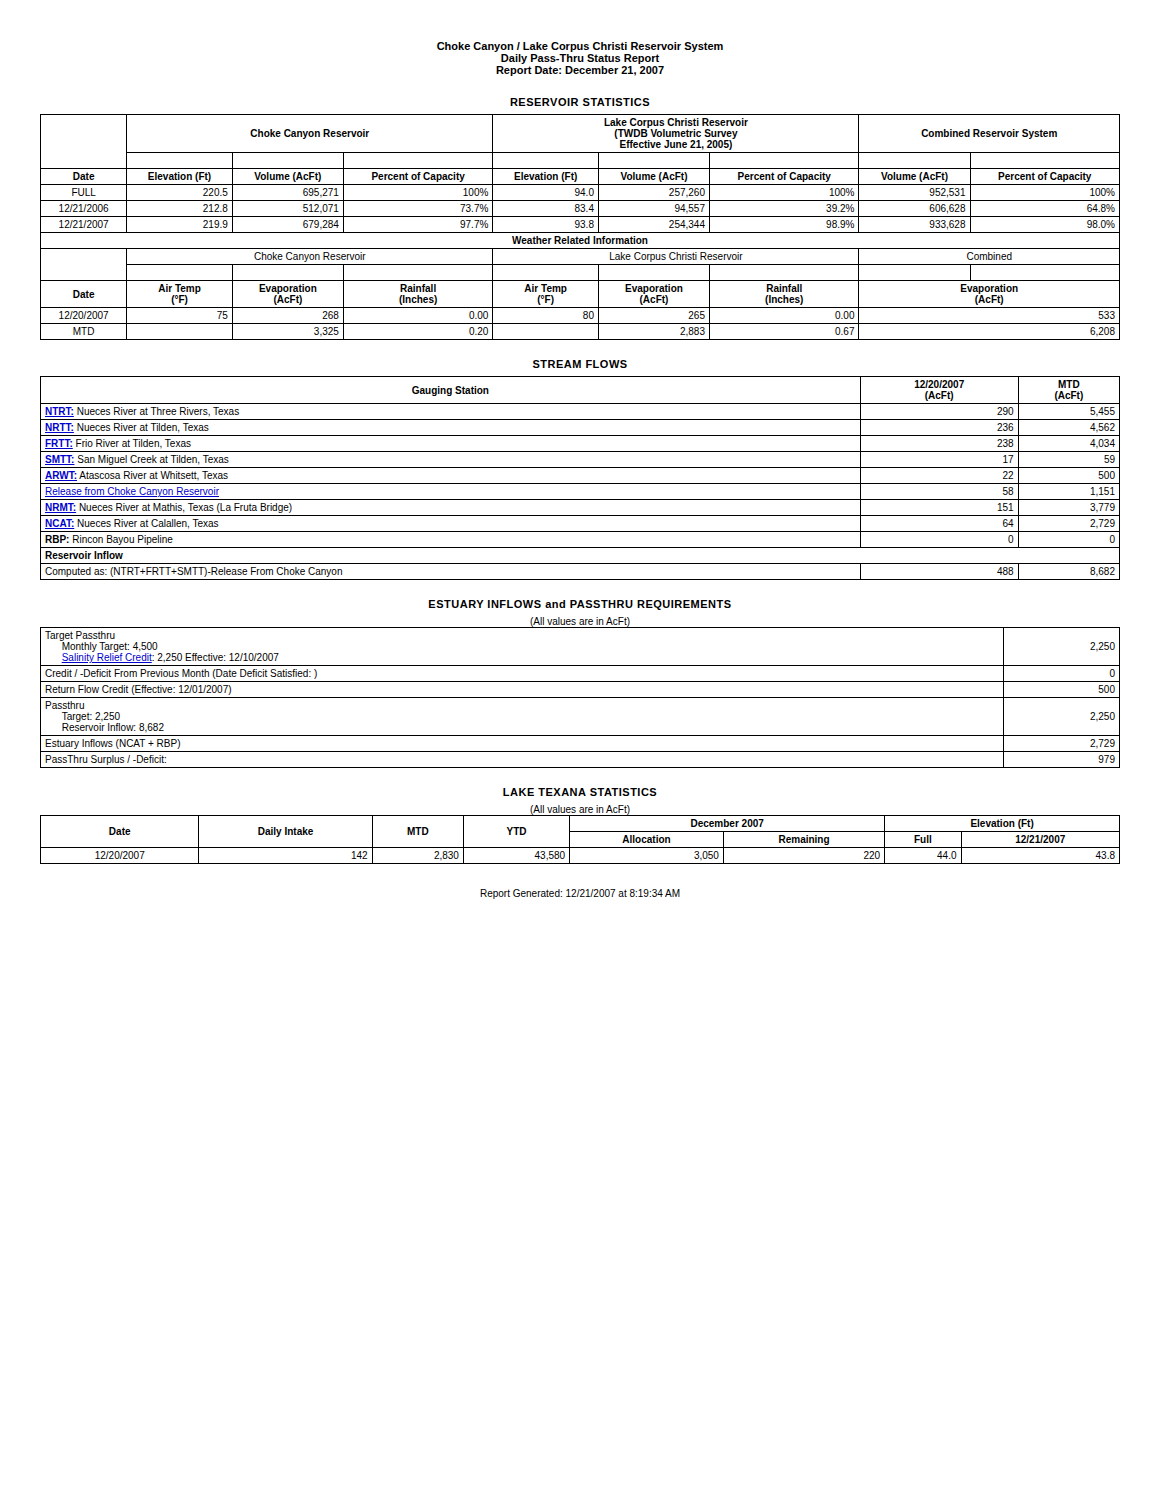Choke Canyon / Lake Corpus Christi Reservoir System
Daily Pass-Thru Status Report
Report Date: December 21, 2007
RESERVOIR STATISTICS
| | Choke Canyon Reservoir | Lake Corpus Christi Reservoir (TWDB Volumetric Survey Effective June 21, 2005) | Combined Reservoir System |
| Date | Elevation (Ft) | Volume (AcFt) | Percent of Capacity | Elevation (Ft) | Volume (AcFt) | Percent of Capacity | Volume (AcFt) | Percent of Capacity |
| FULL | 220.5 | 695,271 | 100% | 94.0 | 257,260 | 100% | 952,531 | 100% |
| 12/21/2006 | 212.8 | 512,071 | 73.7% | 83.4 | 94,557 | 39.2% | 606,628 | 64.8% |
| 12/21/2007 | 219.9 | 679,284 | 97.7% | 93.8 | 254,344 | 98.9% | 933,628 | 98.0% |
| Weather Related Information |
| | Choke Canyon Reservoir | Lake Corpus Christi Reservoir | Combined |
| Date | Air Temp (°F) | Evaporation (AcFt) | Rainfall (Inches) | Air Temp (°F) | Evaporation (AcFt) | Rainfall (Inches) | Evaporation (AcFt) |
| 12/20/2007 | 75 | 268 | 0.00 | 80 | 265 | 0.00 | 533 |
| MTD | | 3,325 | 0.20 | | 2,883 | 0.67 | 6,208 |
STREAM FLOWS
| Gauging Station | 12/20/2007 (AcFt) | MTD (AcFt) |
| NTRT: Nueces River at Three Rivers, Texas | 290 | 5,455 |
| NRTT: Nueces River at Tilden, Texas | 236 | 4,562 |
| FRTT: Frio River at Tilden, Texas | 238 | 4,034 |
| SMTT: San Miguel Creek at Tilden, Texas | 17 | 59 |
| ARWT: Atascosa River at Whitsett, Texas | 22 | 500 |
| Release from Choke Canyon Reservoir | 58 | 1,151 |
| NRMT: Nueces River at Mathis, Texas (La Fruta Bridge) | 151 | 3,779 |
| NCAT: Nueces River at Calallen, Texas | 64 | 2,729 |
| RBP: Rincon Bayou Pipeline | 0 | 0 |
| Reservoir Inflow |
| Computed as: (NTRT+FRTT+SMTT)-Release From Choke Canyon | 488 | 8,682 |
ESTUARY INFLOWS and PASSTHRU REQUIREMENTS
(All values are in AcFt)
| Target Passthru Monthly Target: 4,500 Salinity Relief Credit : 2,250 Effective: 12/10/2007 | 2,250 |
| Credit / -Deficit From Previous Month (Date Deficit Satisfied: ) | 0 |
| Return Flow Credit (Effective: 12/01/2007) | 500 |
| Passthru Target: 2,250 Reservoir Inflow: 8,682 | 2,250 |
| Estuary Inflows (NCAT + RBP) | 2,729 |
| PassThru Surplus / -Deficit: | 979 |
LAKE TEXANA STATISTICS
(All values are in AcFt)
| Date | Daily Intake | MTD | YTD | December 2007 | Elevation (Ft) |
| Allocation | Remaining | Full | 12/21/2007 |
| 12/20/2007 | 142 | 2,830 | 43,580 | 3,050 | 220 | 44.0 | 43.8 |
Report Generated: 12/21/2007 at 8:19:34 AM